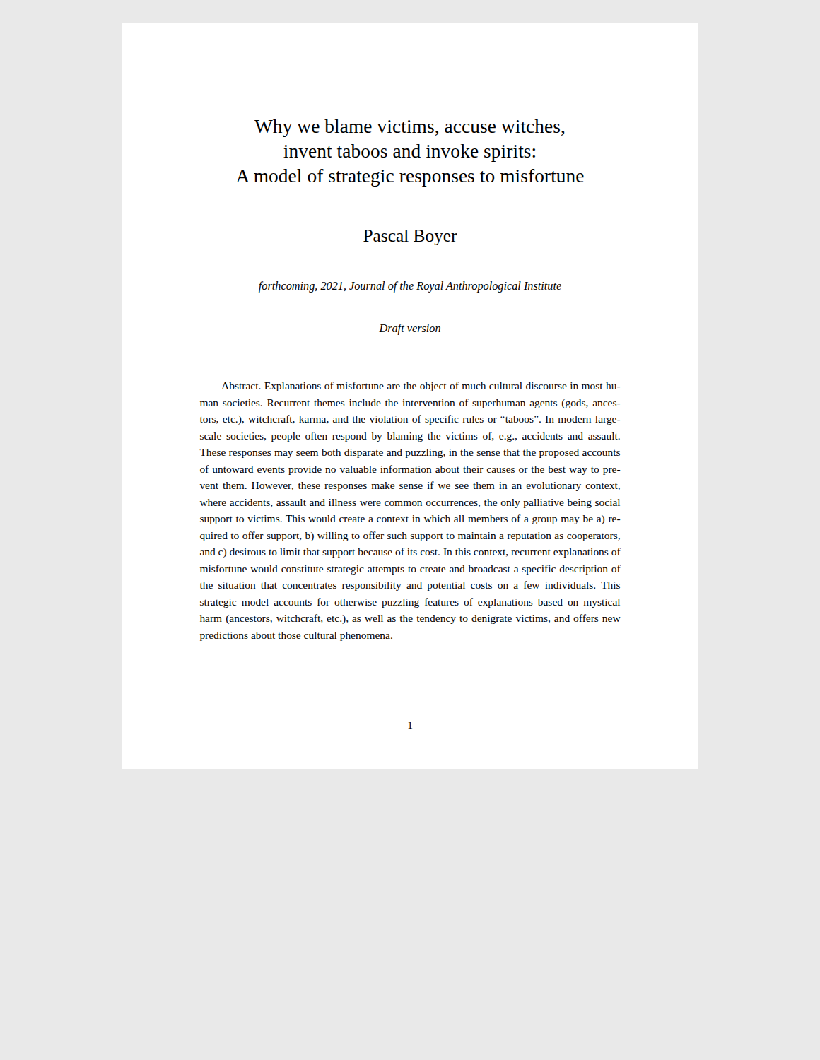Why we blame victims, accuse witches,
invent taboos and invoke spirits:
A model of strategic responses to misfortune
Pascal Boyer
forthcoming, 2021, Journal of the Royal Anthropological Institute
Draft version
Abstract. Explanations of misfortune are the object of much cultural discourse in most human societies. Recurrent themes include the intervention of superhuman agents (gods, ancestors, etc.), witchcraft, karma, and the violation of specific rules or “taboos”. In modern large-scale societies, people often respond by blaming the victims of, e.g., accidents and assault. These responses may seem both disparate and puzzling, in the sense that the proposed accounts of untoward events provide no valuable information about their causes or the best way to prevent them. However, these responses make sense if we see them in an evolutionary context, where accidents, assault and illness were common occurrences, the only palliative being social support to victims. This would create a context in which all members of a group may be a) required to offer support, b) willing to offer such support to maintain a reputation as cooperators, and c) desirous to limit that support because of its cost. In this context, recurrent explanations of misfortune would constitute strategic attempts to create and broadcast a specific description of the situation that concentrates responsibility and potential costs on a few individuals. This strategic model accounts for otherwise puzzling features of explanations based on mystical harm (ancestors, witchcraft, etc.), as well as the tendency to denigrate victims, and offers new predictions about those cultural phenomena.
1